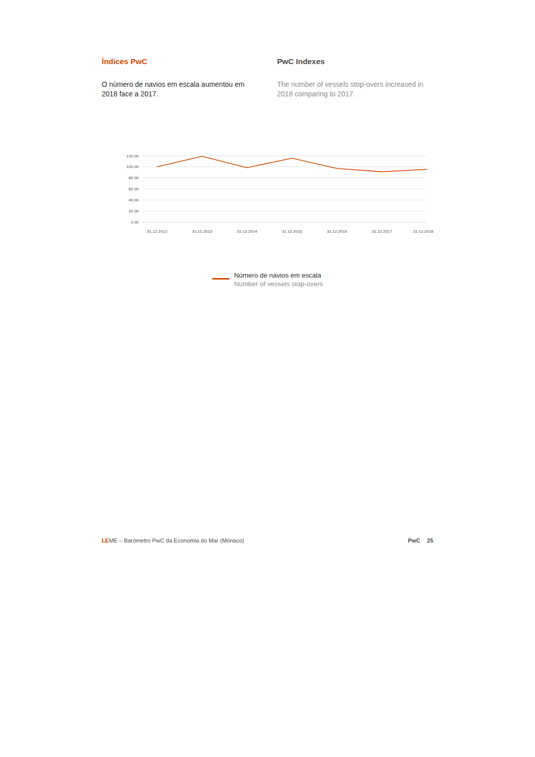Índices PwC
O número de navios em escala aumentou em 2018 face a 2017.
PwC Indexes
The number of vessels stop-overs increased in 2018 comparing to 2017.
120.00 100.00 80.00 60.00 40.00 20.00 0.00 31.12.2012 31.12.2013 31.12.2014 31.12.2015 31.12.2016 31.12.2017 31.12.2018
Número de navios em escala
Number of vessels stop-overs
LEME – Barómetro PwC da Economia do Mar (Mónaco)
PwC 25